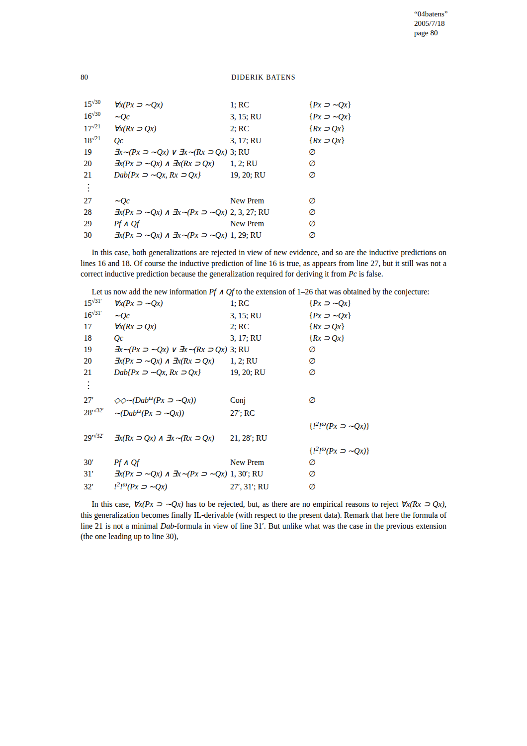“04batens”
2005/7/18
page 80
80
Diderik Batens
| 15 √30 | ∀x(Px ⊃ ∼Qx) | 1; RC | { Px ⊃ ∼Qx } |
| 16 √30 | ∼Qc | 3, 15; RU | { Px ⊃ ∼Qx } |
| 17 √21 | ∀x(Rx ⊃ Qx) | 2; RC | { Rx ⊃ Qx } |
| 18 √21 | Qc | 3, 17; RU | { Rx ⊃ Qx } |
| 19 | ∃x∼(Px ⊃ ∼Qx) ∨ ∃x∼(Rx ⊃ Qx) | 3; RU | ∅ |
| 20 | ∃x(Px ⊃ ∼Qx) ∧ ∃x(Rx ⊃ Qx) | 1, 2; RU | ∅ |
| 21 | Dab{Px ⊃ ∼Qx, Rx ⊃ Qx} | 19, 20; RU | ∅ |
⋮
| 27 | ∼Qc | New Prem | ∅ |
| 28 | ∃x(Px ⊃ ∼Qx) ∧ ∃x∼(Px ⊃ ∼Qx) | 2, 3, 27; RU | ∅ |
| 29 | Pf ∧ Qf | New Prem | ∅ |
| 30 | ∃x(Px ⊃ ∼Qx) ∧ ∃x∼(Px ⊃ ∼Qx) | 1, 29; RU | ∅ |
In this case, both generalizations are rejected in view of new evidence, and so are the inductive predictions on lines 16 and 18. Of course the inductive prediction of line 16 is true, as appears from line 27, but it still was not a correct inductive prediction because the generalization required for deriving it from Pc is false.
Let us now add the new information Pf ∧ Qf to the extension of 1–26 that was obtained by the conjecture:
| 15 √31′ | ∀x(Px ⊃ ∼Qx) | 1; RC | { Px ⊃ ∼Qx } |
| 16 √31′ | ∼Qc | 3, 15; RU | { Px ⊃ ∼Qx } |
| 17 | ∀x(Rx ⊃ Qx) | 2; RC | { Rx ⊃ Qx } |
| 18 | Qc | 3, 17; RU | { Rx ⊃ Qx } |
| 19 | ∃x∼(Px ⊃ ∼Qx) ∨ ∃x∼(Rx ⊃ Qx) | 3; RU | ∅ |
| 20 | ∃x(Px ⊃ ∼Qx) ∧ ∃x(Rx ⊃ Qx) | 1, 2; RU | ∅ |
| 21 | Dab{Px ⊃ ∼Qx, Rx ⊃ Qx} | 19, 20; RU | ∅ |
⋮
| 27′ | ◇◇∼(Dab ω (Px ⊃ ∼Qx)) | Conj | ∅ |
| 28′ √32′ | ∼(Dab ω (Px ⊃ ∼Qx)) | 27′; RC | |
| | | | { ! 2 ! ω (Px ⊃ ∼Qx) } |
| 29′ √32′ | ∃x(Rx ⊃ Qx) ∧ ∃x∼(Rx ⊃ Qx) | 21, 28′; RU | |
| | | | { ! 2 ! ω (Px ⊃ ∼Qx) } |
| 30′ | Pf ∧ Qf | New Prem | ∅ |
| 31′ | ∃x(Px ⊃ ∼Qx) ∧ ∃x∼(Px ⊃ ∼Qx) | 1, 30′; RU | ∅ |
| 32′ | ! 2 ! ω (Px ⊃ ∼Qx) | 27′, 31′; RU | ∅ |
In this case, ∀x(Px ⊃ ∼Qx) has to be rejected, but, as there are no empirical reasons to reject ∀x(Rx ⊃ Qx), this generalization becomes finally IL-derivable (with respect to the present data). Remark that here the formula of line 21 is not a minimal Dab-formula in view of line 31′. But unlike what was the case in the previous extension (the one leading up to line 30),